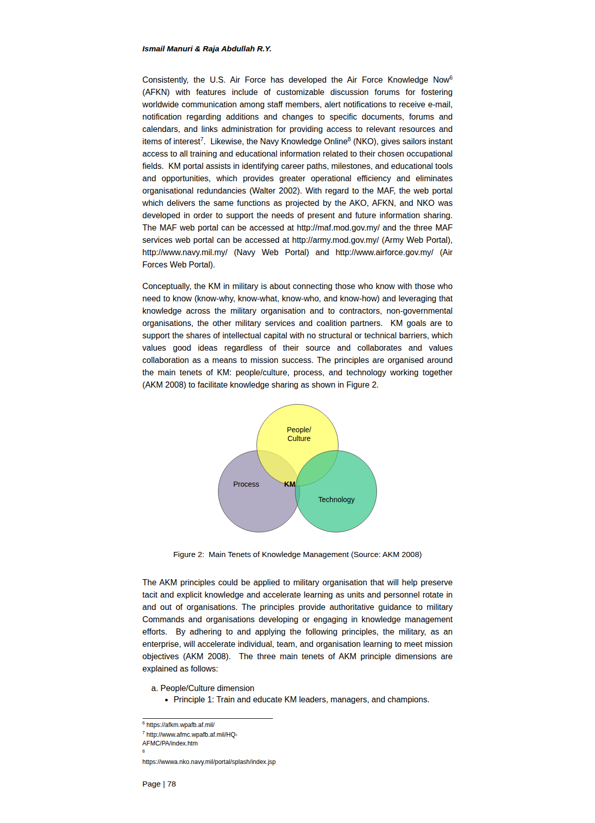Ismail Manuri & Raja Abdullah R.Y.
Consistently, the U.S. Air Force has developed the Air Force Knowledge Now6 (AFKN) with features include of customizable discussion forums for fostering worldwide communication among staff members, alert notifications to receive e-mail, notification regarding additions and changes to specific documents, forums and calendars, and links administration for providing access to relevant resources and items of interest7. Likewise, the Navy Knowledge Online8 (NKO), gives sailors instant access to all training and educational information related to their chosen occupational fields. KM portal assists in identifying career paths, milestones, and educational tools and opportunities, which provides greater operational efficiency and eliminates organisational redundancies (Walter 2002). With regard to the MAF, the web portal which delivers the same functions as projected by the AKO, AFKN, and NKO was developed in order to support the needs of present and future information sharing. The MAF web portal can be accessed at http://maf.mod.gov.my/ and the three MAF services web portal can be accessed at http://army.mod.gov.my/ (Army Web Portal), http://www.navy.mil.my/ (Navy Web Portal) and http://www.airforce.gov.my/ (Air Forces Web Portal).
Conceptually, the KM in military is about connecting those who know with those who need to know (know-why, know-what, know-who, and know-how) and leveraging that knowledge across the military organisation and to contractors, non-governmental organisations, the other military services and coalition partners. KM goals are to support the shares of intellectual capital with no structural or technical barriers, which values good ideas regardless of their source and collaborates and values collaboration as a means to mission success. The principles are organised around the main tenets of KM: people/culture, process, and technology working together (AKM 2008) to facilitate knowledge sharing as shown in Figure 2.
People/
Culture
Process
Technology
KM
Figure 2: Main Tenets of Knowledge Management (Source: AKM 2008)
The AKM principles could be applied to military organisation that will help preserve tacit and explicit knowledge and accelerate learning as units and personnel rotate in and out of organisations. The principles provide authoritative guidance to military Commands and organisations developing or engaging in knowledge management efforts. By adhering to and applying the following principles, the military, as an enterprise, will accelerate individual, team, and organisation learning to meet mission objectives (AKM 2008). The three main tenets of AKM principle dimensions are explained as follows:
People/Culture dimension
Principle 1: Train and educate KM leaders, managers, and champions.
6 https://afkm.wpafb.af.mil/
7 http://www.afmc.wpafb.af.mil/HQ-AFMC/PA/index.htm
8 https://wwwa.nko.navy.mil/portal/splash/index.jsp
Page | 78